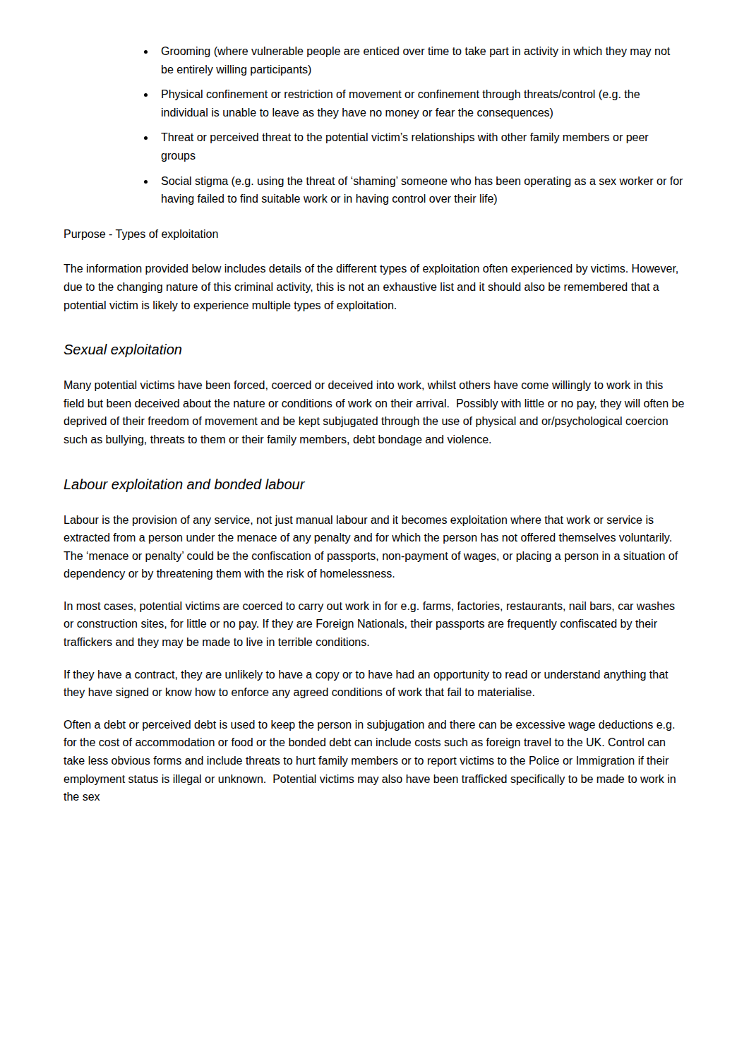Grooming (where vulnerable people are enticed over time to take part in activity in which they may not be entirely willing participants)
Physical confinement or restriction of movement or confinement through threats/control (e.g. the individual is unable to leave as they have no money or fear the consequences)
Threat or perceived threat to the potential victim’s relationships with other family members or peer groups
Social stigma (e.g. using the threat of ‘shaming’ someone who has been operating as a sex worker or for having failed to find suitable work or in having control over their life)
Purpose - Types of exploitation
The information provided below includes details of the different types of exploitation often experienced by victims. However, due to the changing nature of this criminal activity, this is not an exhaustive list and it should also be remembered that a potential victim is likely to experience multiple types of exploitation.
Sexual exploitation
Many potential victims have been forced, coerced or deceived into work, whilst others have come willingly to work in this field but been deceived about the nature or conditions of work on their arrival. Possibly with little or no pay, they will often be deprived of their freedom of movement and be kept subjugated through the use of physical and or/psychological coercion such as bullying, threats to them or their family members, debt bondage and violence.
Labour exploitation and bonded labour
Labour is the provision of any service, not just manual labour and it becomes exploitation where that work or service is extracted from a person under the menace of any penalty and for which the person has not offered themselves voluntarily. The ‘menace or penalty’ could be the confiscation of passports, non-payment of wages, or placing a person in a situation of dependency or by threatening them with the risk of homelessness.
In most cases, potential victims are coerced to carry out work in for e.g. farms, factories, restaurants, nail bars, car washes or construction sites, for little or no pay. If they are Foreign Nationals, their passports are frequently confiscated by their traffickers and they may be made to live in terrible conditions.
If they have a contract, they are unlikely to have a copy or to have had an opportunity to read or understand anything that they have signed or know how to enforce any agreed conditions of work that fail to materialise.
Often a debt or perceived debt is used to keep the person in subjugation and there can be excessive wage deductions e.g. for the cost of accommodation or food or the bonded debt can include costs such as foreign travel to the UK. Control can take less obvious forms and include threats to hurt family members or to report victims to the Police or Immigration if their employment status is illegal or unknown. Potential victims may also have been trafficked specifically to be made to work in the sex